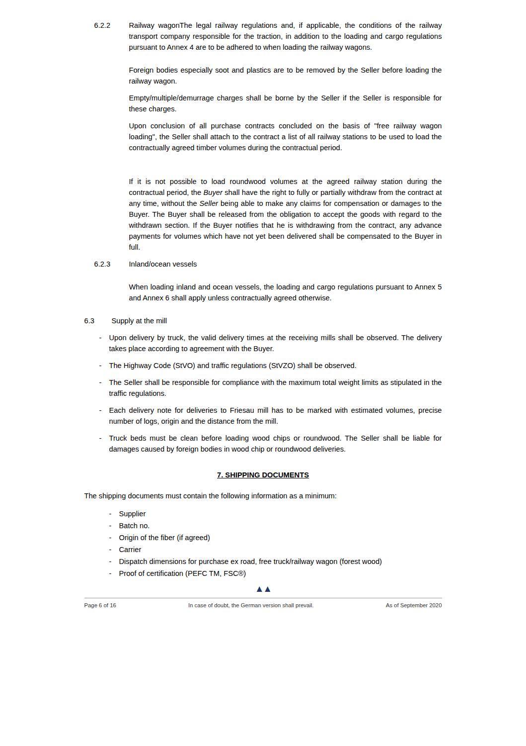6.2.2
Railway wagonThe legal railway regulations and, if applicable, the conditions of the railway transport company responsible for the traction, in addition to the loading and cargo regulations pursuant to Annex 4 are to be adhered to when loading the railway wagons.
Foreign bodies especially soot and plastics are to be removed by the Seller before loading the railway wagon.
Empty/multiple/demurrage charges shall be borne by the Seller if the Seller is responsible for these charges.
Upon conclusion of all purchase contracts concluded on the basis of "free railway wagon loading", the Seller shall attach to the contract a list of all railway stations to be used to load the contractually agreed timber volumes during the contractual period.
If it is not possible to load roundwood volumes at the agreed railway station during the contractual period, the Buyer shall have the right to fully or partially withdraw from the contract at any time, without the Seller being able to make any claims for compensation or damages to the Buyer. The Buyer shall be released from the obligation to accept the goods with regard to the withdrawn section. If the Buyer notifies that he is withdrawing from the contract, any advance payments for volumes which have not yet been delivered shall be compensated to the Buyer in full.
6.2.3
Inland/ocean vessels
When loading inland and ocean vessels, the loading and cargo regulations pursuant to Annex 5 and Annex 6 shall apply unless contractually agreed otherwise.
6.3
Supply at the mill
Upon delivery by truck, the valid delivery times at the receiving mills shall be observed. The delivery takes place according to agreement with the Buyer.
The Highway Code (StVO) and traffic regulations (StVZO) shall be observed.
The Seller shall be responsible for compliance with the maximum total weight limits as stipulated in the traffic regulations.
Each delivery note for deliveries to Friesau mill has to be marked with estimated volumes, precise number of logs, origin and the distance from the mill.
Truck beds must be clean before loading wood chips or roundwood. The Seller shall be liable for damages caused by foreign bodies in wood chip or roundwood deliveries.
7. SHIPPING DOCUMENTS
The shipping documents must contain the following information as a minimum:
Supplier
Batch no.
Origin of the fiber (if agreed)
Carrier
Dispatch dimensions for purchase ex road, free truck/railway wagon (forest wood)
Proof of certification (PEFC TM, FSC®)
▲▲
Page 6 of 16 In case of doubt, the German version shall prevail. As of September 2020